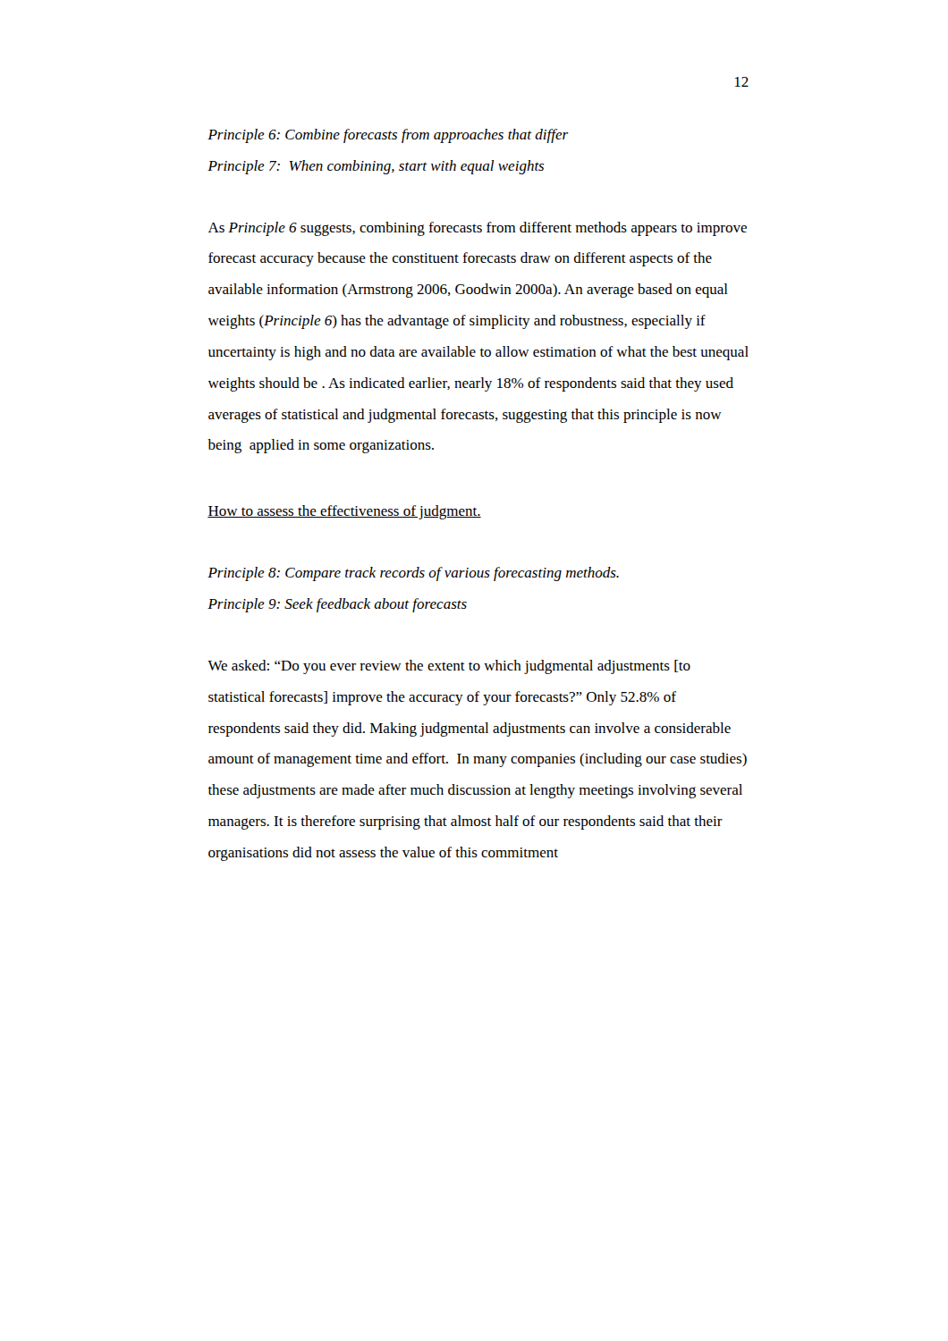12
Principle 6: Combine forecasts from approaches that differ
Principle 7: When combining, start with equal weights
As Principle 6 suggests, combining forecasts from different methods appears to improve forecast accuracy because the constituent forecasts draw on different aspects of the available information (Armstrong 2006, Goodwin 2000a). An average based on equal weights (Principle 6) has the advantage of simplicity and robustness, especially if uncertainty is high and no data are available to allow estimation of what the best unequal weights should be . As indicated earlier, nearly 18% of respondents said that they used averages of statistical and judgmental forecasts, suggesting that this principle is now being applied in some organizations.
How to assess the effectiveness of judgment.
Principle 8: Compare track records of various forecasting methods.
Principle 9: Seek feedback about forecasts
We asked: “Do you ever review the extent to which judgmental adjustments [to statistical forecasts] improve the accuracy of your forecasts?” Only 52.8% of respondents said they did. Making judgmental adjustments can involve a considerable amount of management time and effort. In many companies (including our case studies) these adjustments are made after much discussion at lengthy meetings involving several managers. It is therefore surprising that almost half of our respondents said that their organisations did not assess the value of this commitment